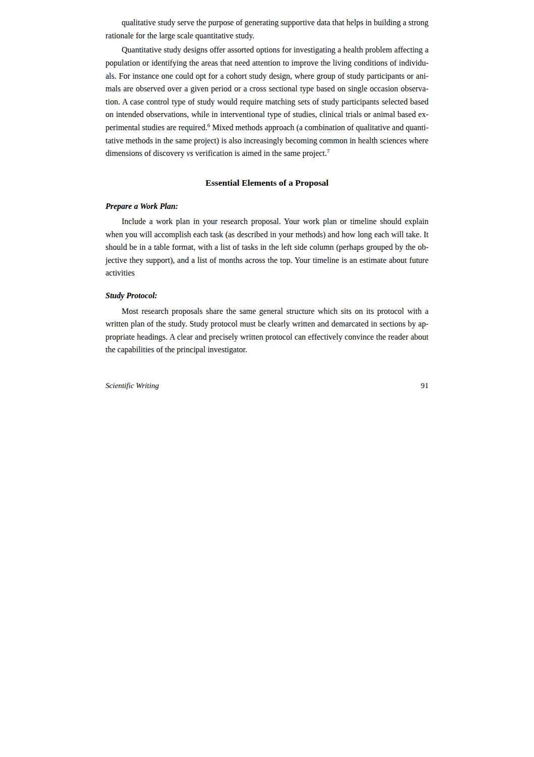qualitative study serve the purpose of generating supportive data that helps in building a strong rationale for the large scale quantitative study.
Quantitative study designs offer assorted options for investigating a health problem affecting a population or identifying the areas that need attention to improve the living conditions of individuals. For instance one could opt for a cohort study design, where group of study participants or animals are observed over a given period or a cross sectional type based on single occasion observation. A case control type of study would require matching sets of study participants selected based on intended observations, while in interventional type of studies, clinical trials or animal based experimental studies are required.6 Mixed methods approach (a combination of qualitative and quantitative methods in the same project) is also increasingly becoming common in health sciences where dimensions of discovery vs verification is aimed in the same project.7
Essential Elements of a Proposal
Prepare a Work Plan:
Include a work plan in your research proposal. Your work plan or timeline should explain when you will accomplish each task (as described in your methods) and how long each will take. It should be in a table format, with a list of tasks in the left side column (perhaps grouped by the objective they support), and a list of months across the top. Your timeline is an estimate about future activities
Study Protocol:
Most research proposals share the same general structure which sits on its protocol with a written plan of the study. Study protocol must be clearly written and demarcated in sections by appropriate headings. A clear and precisely written protocol can effectively convince the reader about the capabilities of the principal investigator.
Scientific Writing 91